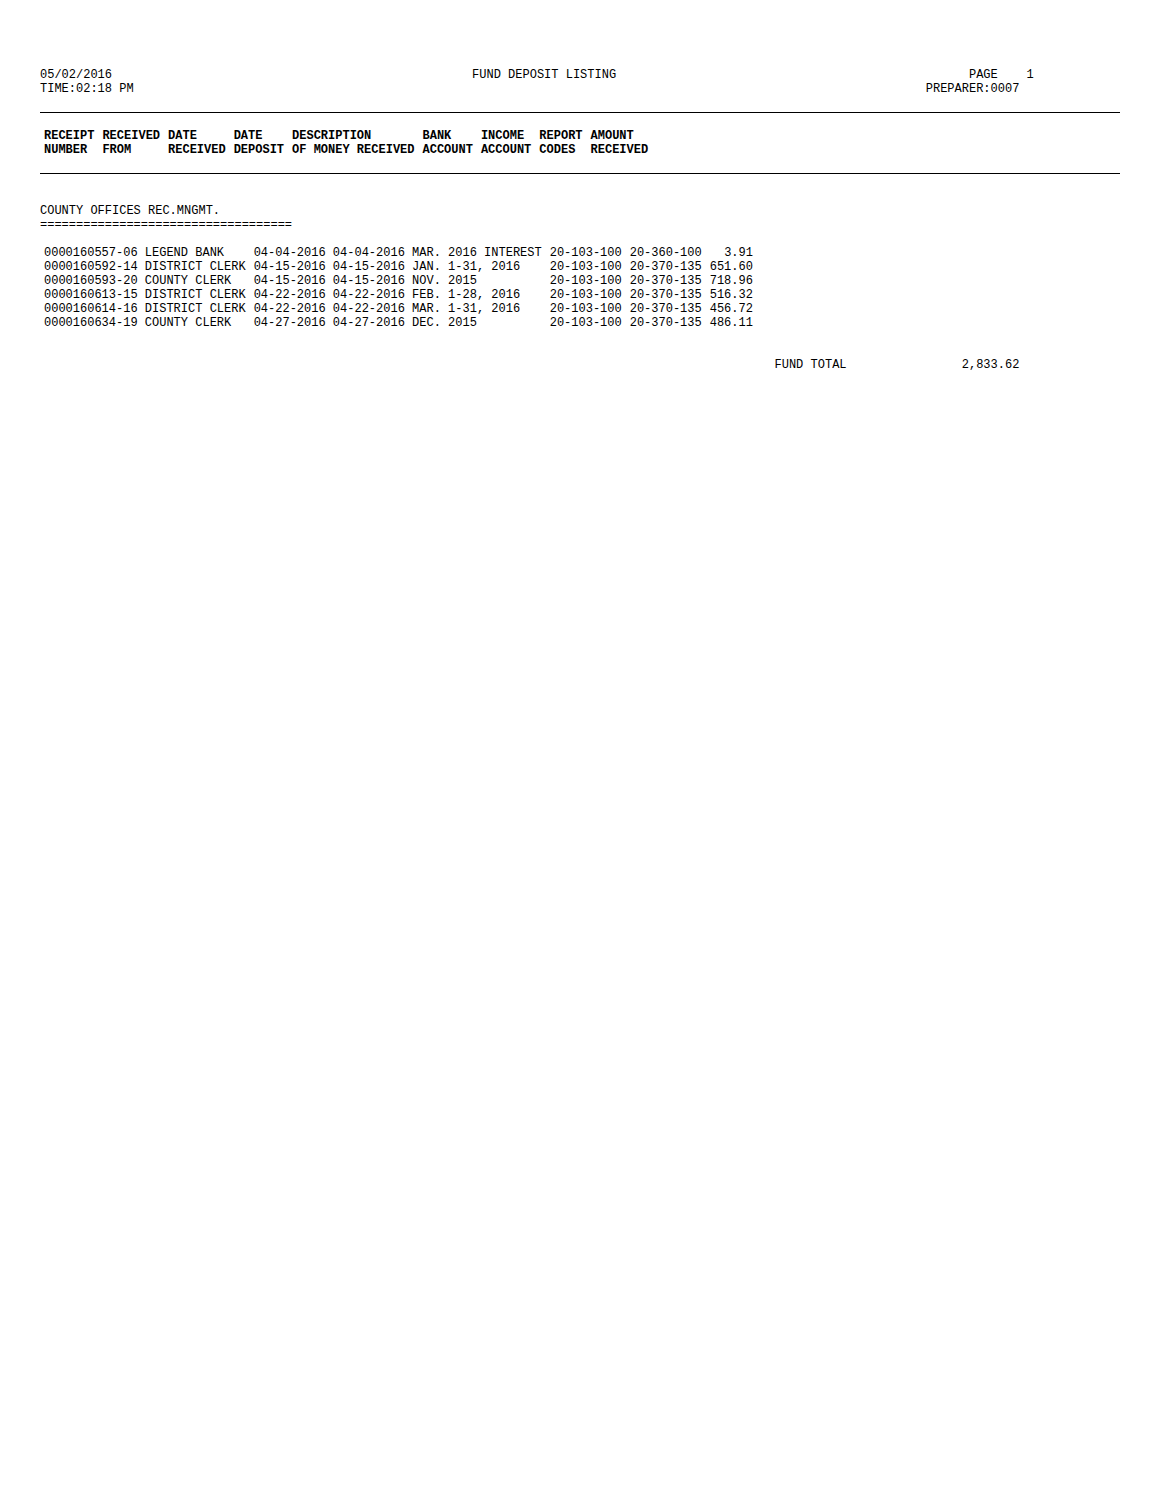05/02/2016 FUND DEPOSIT LISTING PAGE 1 TIME:02:18 PM PREPARER:0007
| RECEIPT | RECEIVED | DATE | DATE | DESCRIPTION | BANK | INCOME | REPORT | AMOUNT |
| --- | --- | --- | --- | --- | --- | --- | --- | --- |
| NUMBER | FROM | RECEIVED | DEPOSIT | OF MONEY RECEIVED | ACCOUNT | ACCOUNT | CODES | RECEIVED |
COUNTY OFFICES REC.MNGMT. ===================================
| 0000160557-06 LEGEND BANK | 04-04-2016 04-04-2016 MAR. 2016 INTEREST | 20-103-100 | 20-360-100 | 3.91 |
| 0000160592-14 DISTRICT CLERK | 04-15-2016 04-15-2016 JAN. 1-31, 2016 | 20-103-100 | 20-370-135 | 651.60 |
| 0000160593-20 COUNTY CLERK | 04-15-2016 04-15-2016 NOV. 2015 | 20-103-100 | 20-370-135 | 718.96 |
| 0000160613-15 DISTRICT CLERK | 04-22-2016 04-22-2016 FEB. 1-28, 2016 | 20-103-100 | 20-370-135 | 516.32 |
| 0000160614-16 DISTRICT CLERK | 04-22-2016 04-22-2016 MAR. 1-31, 2016 | 20-103-100 | 20-370-135 | 456.72 |
| 0000160634-19 COUNTY CLERK | 04-27-2016 04-27-2016 DEC. 2015 | 20-103-100 | 20-370-135 | 486.11 |
FUND TOTAL 2,833.62